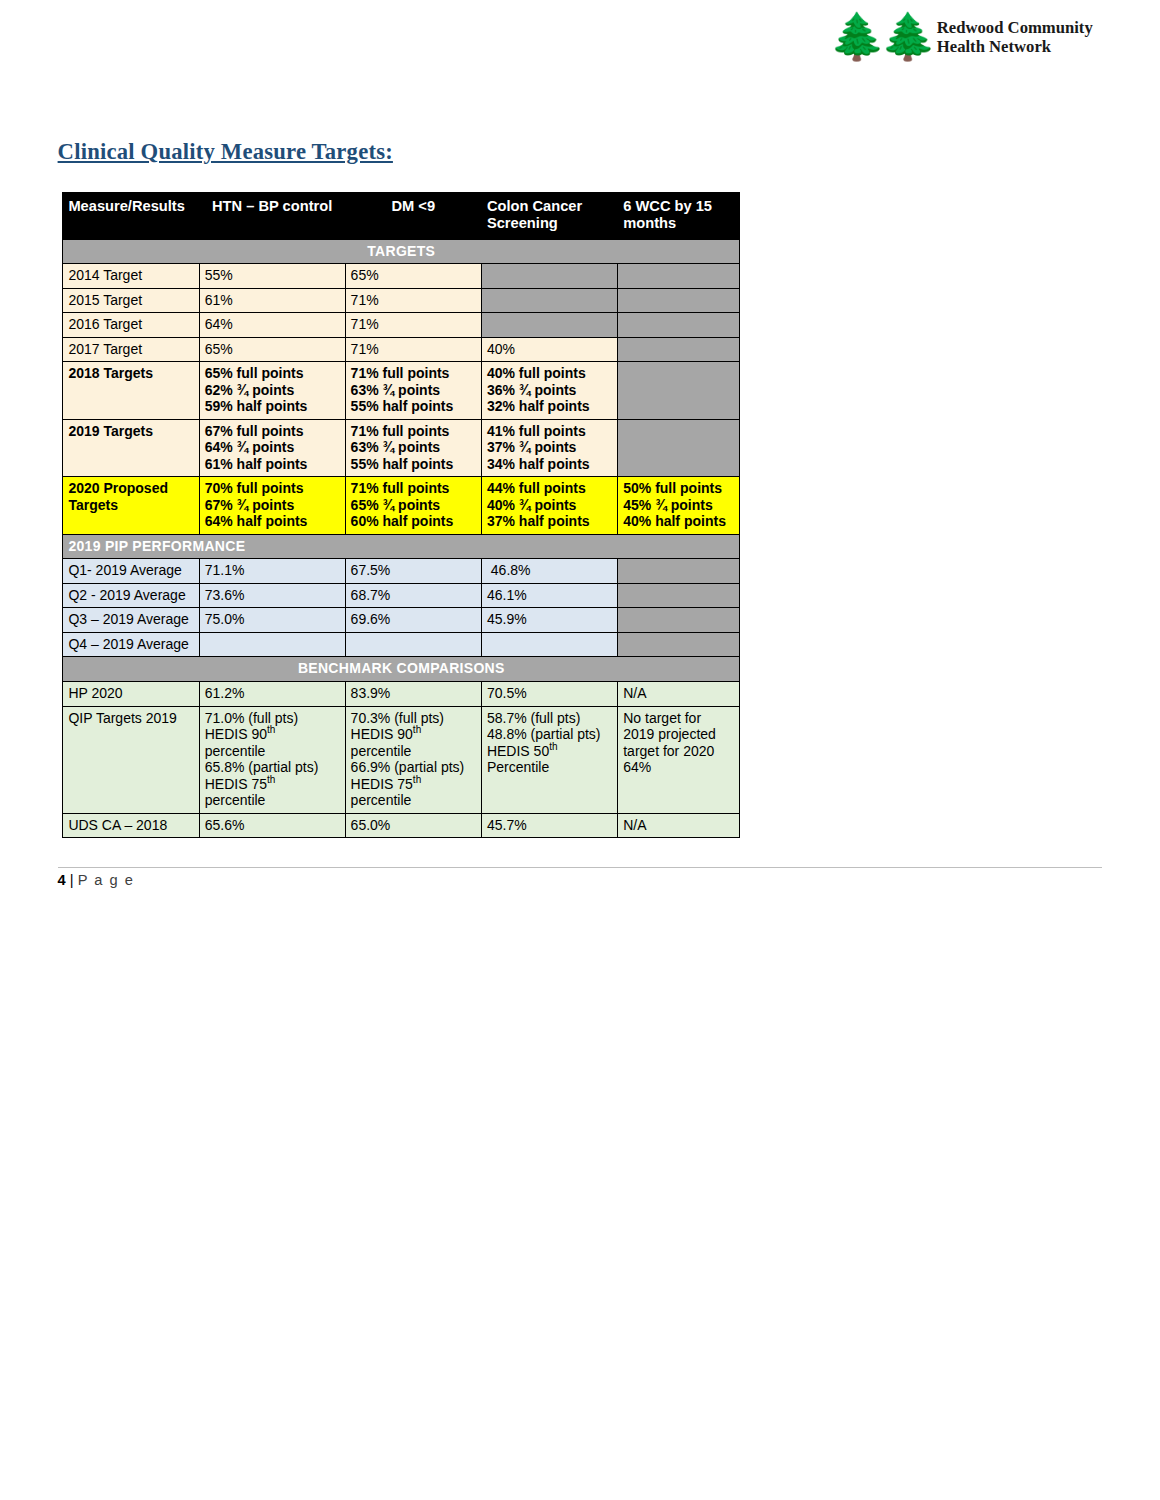🌲🌲
Redwood Community
Health Network
Clinical Quality Measure Targets:
| Measure/Results | HTN – BP control | DM <9 | Colon Cancer Screening | 6 WCC by 15 months |
| --- | --- | --- | --- | --- |
| TARGETS |
| 2014 Target | 55% | 65% | | |
| 2015 Target | 61% | 71% | | |
| 2016 Target | 64% | 71% | | |
| 2017 Target | 65% | 71% | 40% | |
| 2018 Targets | 65% full points 62% ¾ points 59% half points | 71% full points 63% ¾ points 55% half points | 40% full points 36% ¾ points 32% half points | |
| 2019 Targets | 67% full points 64% ¾ points 61% half points | 71% full points 63% ¾ points 55% half points | 41% full points 37% ¾ points 34% half points | |
| 2020 Proposed Targets | 70% full points 67% ¾ points 64% half points | 71% full points 65% ¾ points 60% half points | 44% full points 40% ¾ points 37% half points | 50% full points 45% ¾ points 40% half points |
| 2019 PIP PERFORMANCE |
| Q1- 2019 Average | 71.1% | 67.5% | 46.8% | |
| Q2 - 2019 Average | 73.6% | 68.7% | 46.1% | |
| Q3 – 2019 Average | 75.0% | 69.6% | 45.9% | |
| Q4 – 2019 Average | | | | |
| BENCHMARK COMPARISONS |
| HP 2020 | 61.2% | 83.9% | 70.5% | N/A |
| QIP Targets 2019 | 71.0% (full pts) HEDIS 90 th percentile 65.8% (partial pts) HEDIS 75 th percentile | 70.3% (full pts) HEDIS 90 th percentile 66.9% (partial pts) HEDIS 75 th percentile | 58.7% (full pts) 48.8% (partial pts) HEDIS 50 th Percentile | No target for 2019 projected target for 2020 64% |
| UDS CA – 2018 | 65.6% | 65.0% | 45.7% | N/A |
4 | P a g e